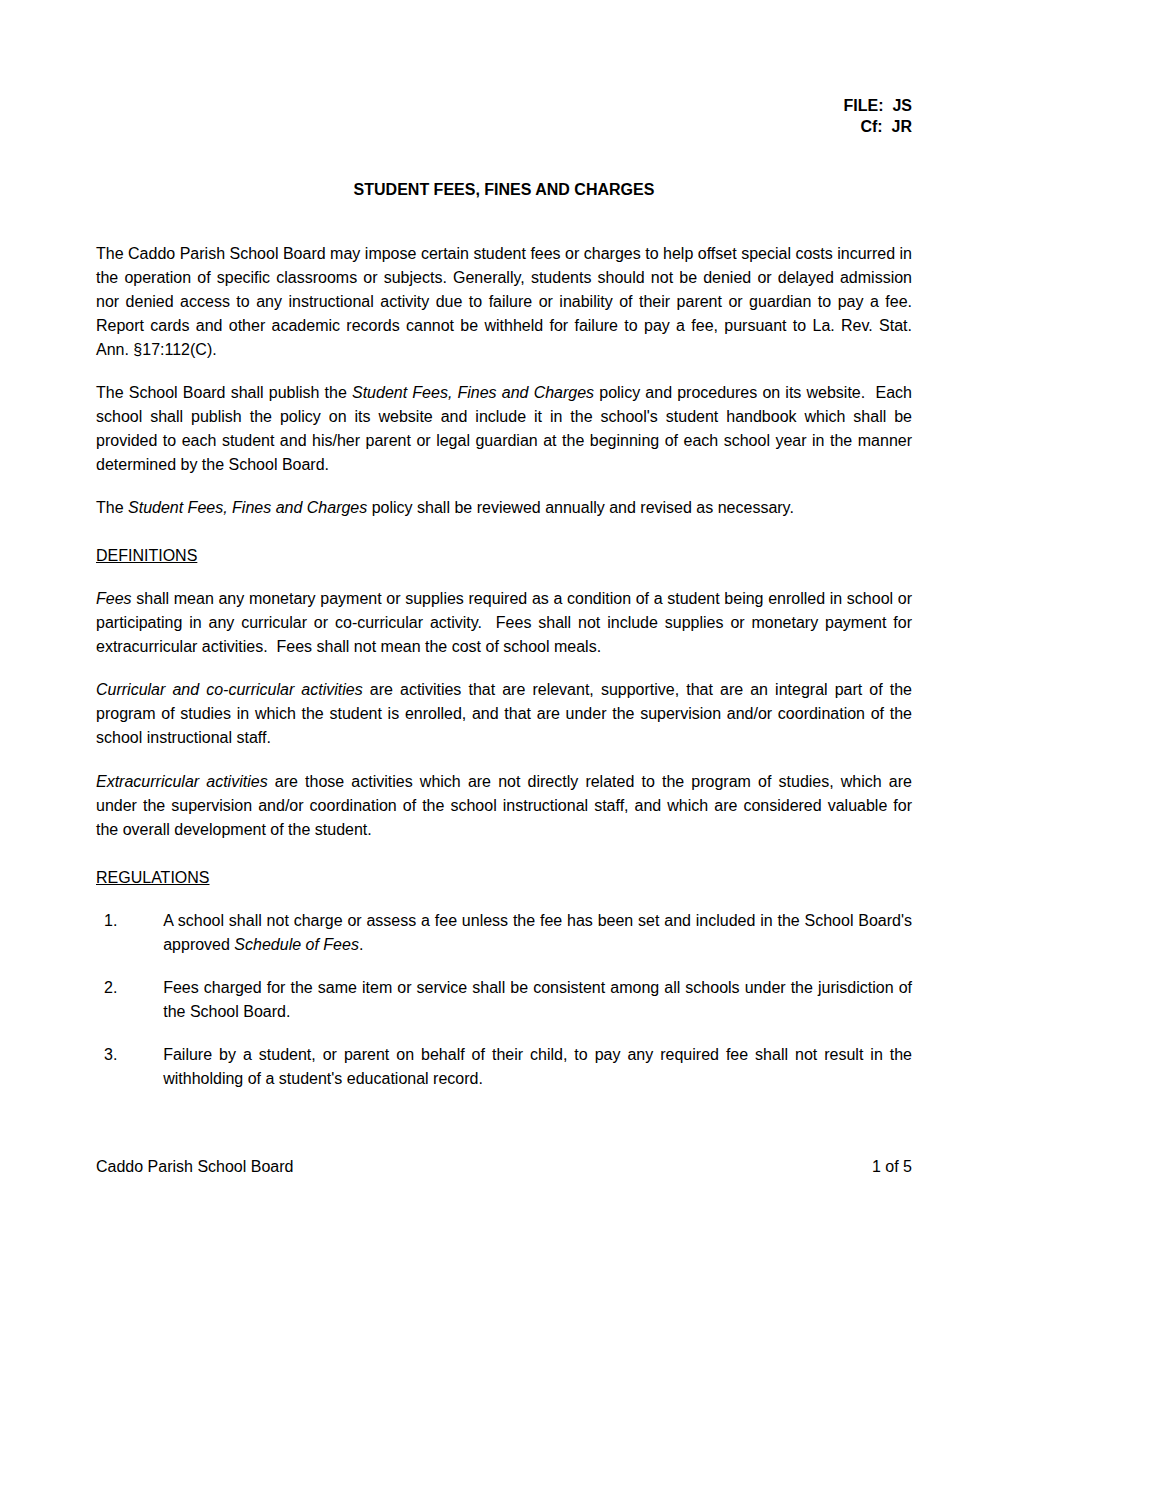FILE: JS
Cf: JR
STUDENT FEES, FINES AND CHARGES
The Caddo Parish School Board may impose certain student fees or charges to help offset special costs incurred in the operation of specific classrooms or subjects. Generally, students should not be denied or delayed admission nor denied access to any instructional activity due to failure or inability of their parent or guardian to pay a fee. Report cards and other academic records cannot be withheld for failure to pay a fee, pursuant to La. Rev. Stat. Ann. §17:112(C).
The School Board shall publish the Student Fees, Fines and Charges policy and procedures on its website. Each school shall publish the policy on its website and include it in the school's student handbook which shall be provided to each student and his/her parent or legal guardian at the beginning of each school year in the manner determined by the School Board.
The Student Fees, Fines and Charges policy shall be reviewed annually and revised as necessary.
DEFINITIONS
Fees shall mean any monetary payment or supplies required as a condition of a student being enrolled in school or participating in any curricular or co-curricular activity. Fees shall not include supplies or monetary payment for extracurricular activities. Fees shall not mean the cost of school meals.
Curricular and co-curricular activities are activities that are relevant, supportive, that are an integral part of the program of studies in which the student is enrolled, and that are under the supervision and/or coordination of the school instructional staff.
Extracurricular activities are those activities which are not directly related to the program of studies, which are under the supervision and/or coordination of the school instructional staff, and which are considered valuable for the overall development of the student.
REGULATIONS
A school shall not charge or assess a fee unless the fee has been set and included in the School Board's approved Schedule of Fees.
Fees charged for the same item or service shall be consistent among all schools under the jurisdiction of the School Board.
Failure by a student, or parent on behalf of their child, to pay any required fee shall not result in the withholding of a student's educational record.
Caddo Parish School Board 1 of 5